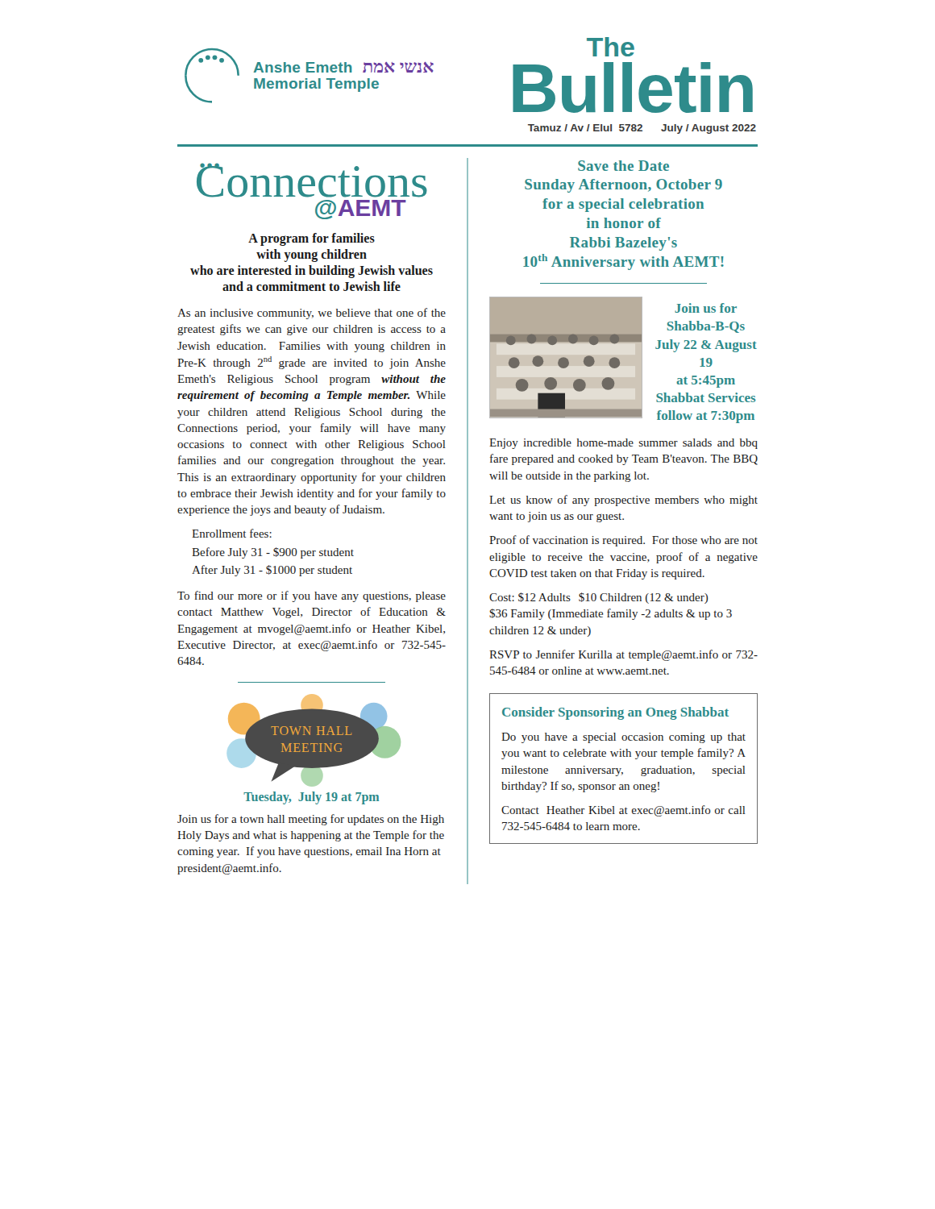Anshe Emeth אנשי אמת
Memorial Temple
The
Bulletin
Tamuz / Av / Elul 5782 July / August 2022
••• Connections @AEMT
A program for families
with young children
who are interested in building Jewish values
and a commitment to Jewish life
As an inclusive community, we believe that one of the greatest gifts we can give our children is access to a Jewish education. Families with young children in Pre-K through 2nd grade are invited to join Anshe Emeth's Religious School program without the requirement of becoming a Temple member. While your children attend Religious School during the Connections period, your family will have many occasions to connect with other Religious School families and our congregation throughout the year. This is an extraordinary opportunity for your children to embrace their Jewish identity and for your family to experience the joys and beauty of Judaism.
Enrollment fees:
Before July 31 - $900 per student
After July 31 - $1000 per student
To find our more or if you have any questions, please contact Matthew Vogel, Director of Education & Engagement at mvogel@aemt.info or Heather Kibel, Executive Director, at exec@aemt.info or 732-545-6484.
TOWN HALL MEETING
Tuesday, July 19 at 7pm
Join us for a town hall meeting for updates on the High Holy Days and what is happening at the Temple for the coming year. If you have questions, email Ina Horn at president@aemt.info.
Save the Date
Sunday Afternoon, October 9
for a special celebration
in honor of
Rabbi Bazeley's
10th Anniversary with AEMT!
Join us for
Shabba-B-Qs
July 22 & August 19
at 5:45pm
Shabbat Services
follow at 7:30pm
Enjoy incredible home-made summer salads and bbq fare prepared and cooked by Team B'teavon. The BBQ will be outside in the parking lot.
Let us know of any prospective members who might want to join us as our guest.
Proof of vaccination is required. For those who are not eligible to receive the vaccine, proof of a negative COVID test taken on that Friday is required.
Cost: $12 Adults
$10 Children (12 & under)
$36 Family (Immediate family -2 adults & up to 3 children 12 & under)
RSVP to Jennifer Kurilla at temple@aemt.info or 732-545-6484 or online at www.aemt.net.
Consider Sponsoring an Oneg Shabbat
Do you have a special occasion coming up that you want to celebrate with your temple family? A milestone anniversary, graduation, special birthday? If so, sponsor an oneg!
Contact Heather Kibel at exec@aemt.info or call 732-545-6484 to learn more.